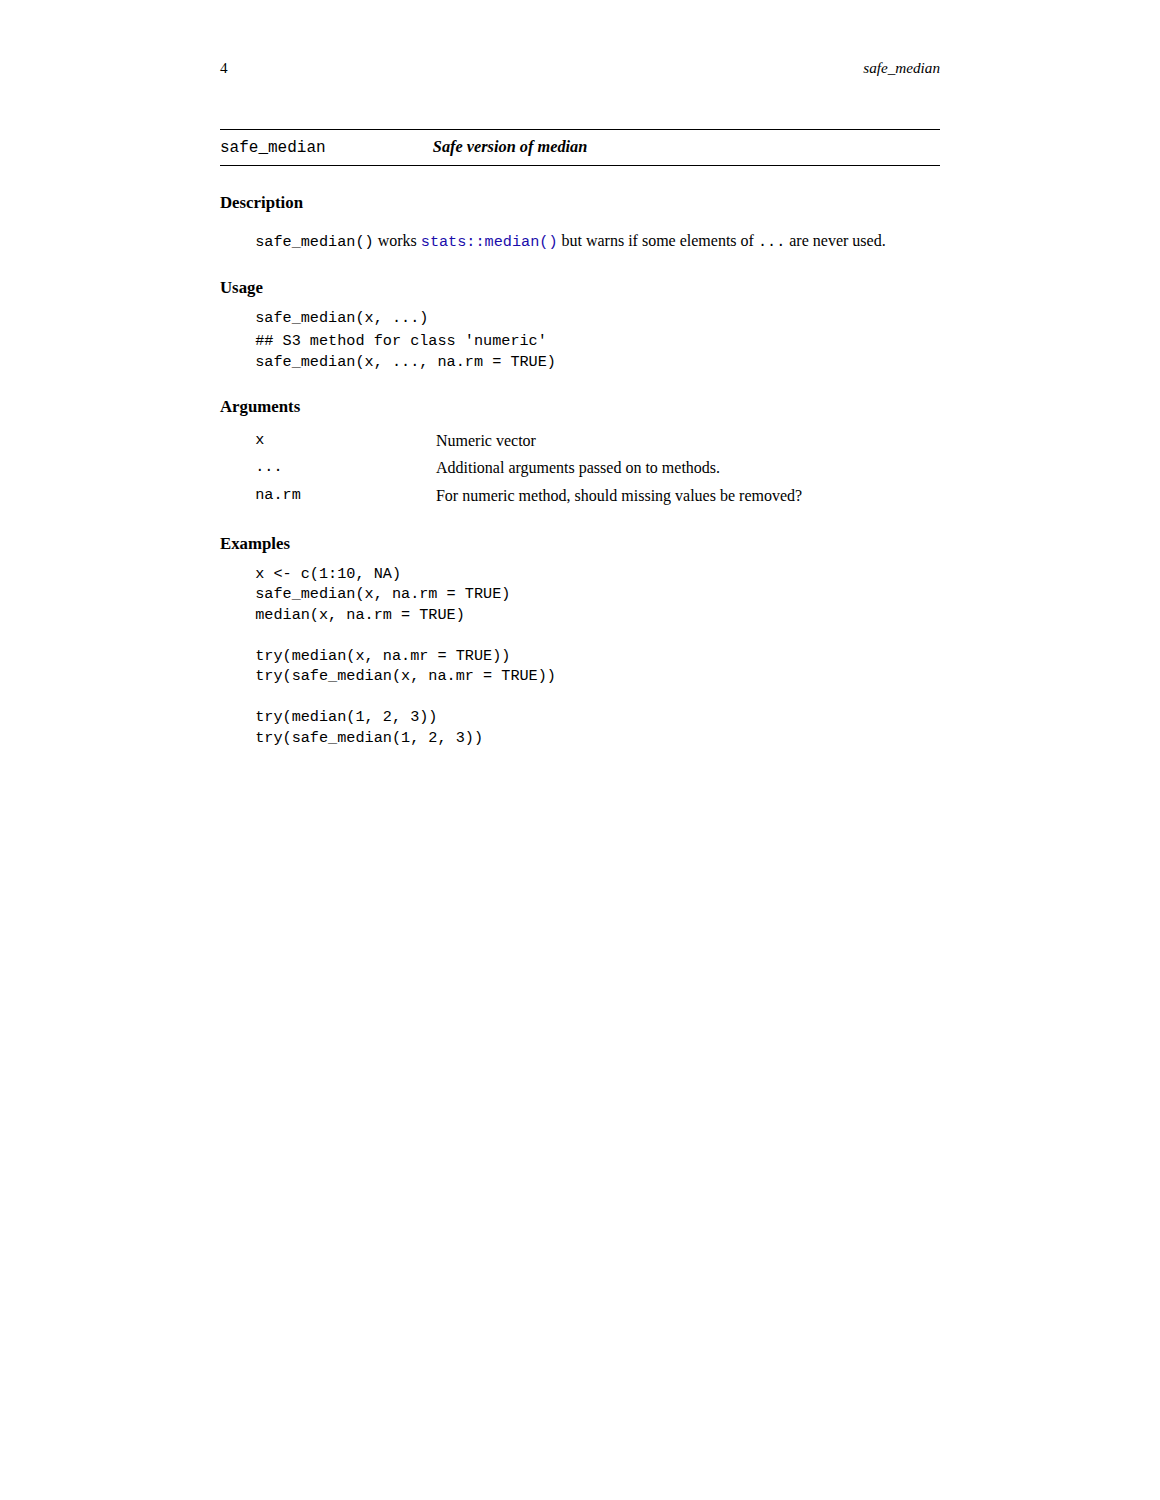4 safe_median
safe_median Safe version of median
Description
safe_median() works stats::median() but warns if some elements of ... are never used.
Usage
safe_median(x, ...)
## S3 method for class 'numeric'
safe_median(x, ..., na.rm = TRUE)
Arguments
| x | Numeric vector |
| ... | Additional arguments passed on to methods. |
| na.rm | For numeric method, should missing values be removed? |
Examples
x <- c(1:10, NA)
safe_median(x, na.rm = TRUE)
median(x, na.rm = TRUE)

try(median(x, na.mr = TRUE))
try(safe_median(x, na.mr = TRUE))

try(median(1, 2, 3))
try(safe_median(1, 2, 3))